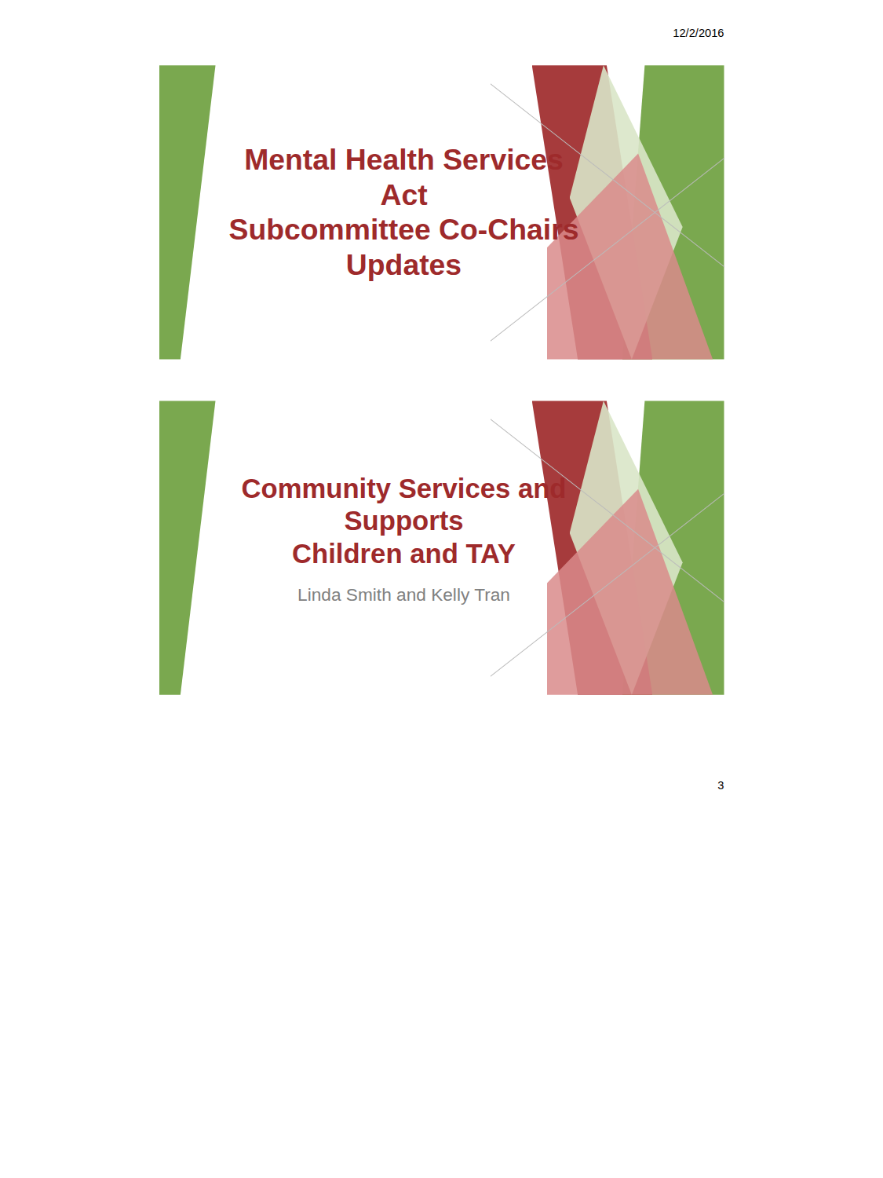12/2/2016
Mental Health Services Act
Subcommittee Co-Chairs Updates
Community Services and Supports
Children and TAY
Linda Smith and Kelly Tran
3